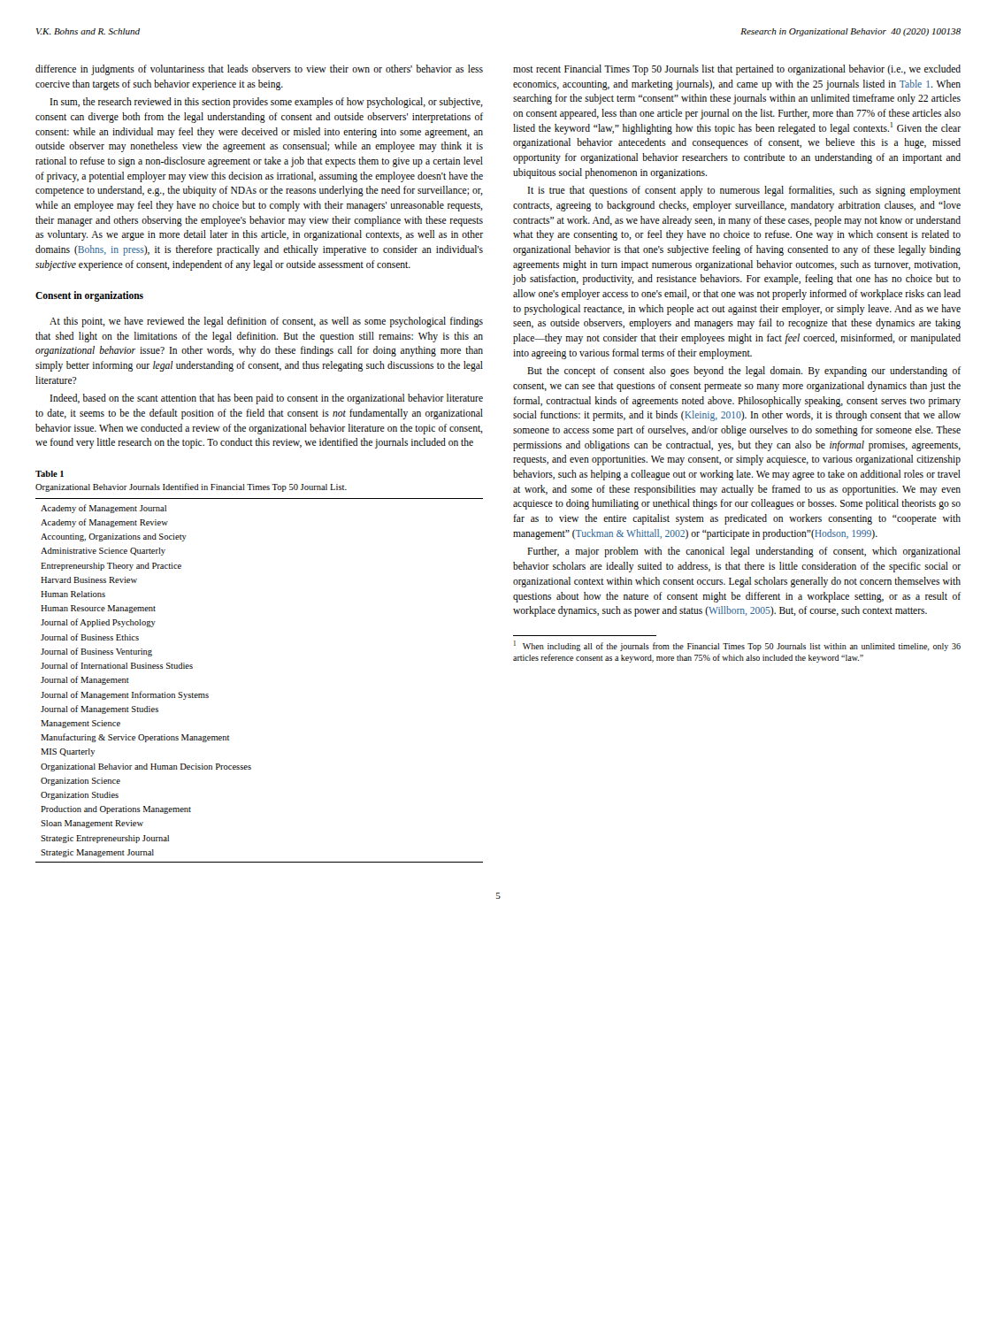V.K. Bohns and R. Schlund
Research in Organizational Behavior 40 (2020) 100138
difference in judgments of voluntariness that leads observers to view their own or others' behavior as less coercive than targets of such behavior experience it as being.
In sum, the research reviewed in this section provides some examples of how psychological, or subjective, consent can diverge both from the legal understanding of consent and outside observers' interpretations of consent: while an individual may feel they were deceived or misled into entering into some agreement, an outside observer may nonetheless view the agreement as consensual; while an employee may think it is rational to refuse to sign a non-disclosure agreement or take a job that expects them to give up a certain level of privacy, a potential employer may view this decision as irrational, assuming the employee doesn't have the competence to understand, e.g., the ubiquity of NDAs or the reasons underlying the need for surveillance; or, while an employee may feel they have no choice but to comply with their managers' unreasonable requests, their manager and others observing the employee's behavior may view their compliance with these requests as voluntary. As we argue in more detail later in this article, in organizational contexts, as well as in other domains (Bohns, in press), it is therefore practically and ethically imperative to consider an individual's subjective experience of consent, independent of any legal or outside assessment of consent.
Consent in organizations
At this point, we have reviewed the legal definition of consent, as well as some psychological findings that shed light on the limitations of the legal definition. But the question still remains: Why is this an organizational behavior issue? In other words, why do these findings call for doing anything more than simply better informing our legal understanding of consent, and thus relegating such discussions to the legal literature?
Indeed, based on the scant attention that has been paid to consent in the organizational behavior literature to date, it seems to be the default position of the field that consent is not fundamentally an organizational behavior issue. When we conducted a review of the organizational behavior literature on the topic of consent, we found very little research on the topic. To conduct this review, we identified the journals included on the
Table 1 Organizational Behavior Journals Identified in Financial Times Top 50 Journal List.
| Academy of Management Journal |
| Academy of Management Review |
| Accounting, Organizations and Society |
| Administrative Science Quarterly |
| Entrepreneurship Theory and Practice |
| Harvard Business Review |
| Human Relations |
| Human Resource Management |
| Journal of Applied Psychology |
| Journal of Business Ethics |
| Journal of Business Venturing |
| Journal of International Business Studies |
| Journal of Management |
| Journal of Management Information Systems |
| Journal of Management Studies |
| Management Science |
| Manufacturing & Service Operations Management |
| MIS Quarterly |
| Organizational Behavior and Human Decision Processes |
| Organization Science |
| Organization Studies |
| Production and Operations Management |
| Sloan Management Review |
| Strategic Entrepreneurship Journal |
| Strategic Management Journal |
most recent Financial Times Top 50 Journals list that pertained to organizational behavior (i.e., we excluded economics, accounting, and marketing journals), and came up with the 25 journals listed in Table 1. When searching for the subject term “consent” within these journals within an unlimited timeframe only 22 articles on consent appeared, less than one article per journal on the list. Further, more than 77% of these articles also listed the keyword “law,” highlighting how this topic has been relegated to legal contexts.1 Given the clear organizational behavior antecedents and consequences of consent, we believe this is a huge, missed opportunity for organizational behavior researchers to contribute to an understanding of an important and ubiquitous social phenomenon in organizations.
It is true that questions of consent apply to numerous legal formalities, such as signing employment contracts, agreeing to background checks, employer surveillance, mandatory arbitration clauses, and “love contracts” at work. And, as we have already seen, in many of these cases, people may not know or understand what they are consenting to, or feel they have no choice to refuse. One way in which consent is related to organizational behavior is that one's subjective feeling of having consented to any of these legally binding agreements might in turn impact numerous organizational behavior outcomes, such as turnover, motivation, job satisfaction, productivity, and resistance behaviors. For example, feeling that one has no choice but to allow one's employer access to one's email, or that one was not properly informed of workplace risks can lead to psychological reactance, in which people act out against their employer, or simply leave. And as we have seen, as outside observers, employers and managers may fail to recognize that these dynamics are taking place—they may not consider that their employees might in fact feel coerced, misinformed, or manipulated into agreeing to various formal terms of their employment.
But the concept of consent also goes beyond the legal domain. By expanding our understanding of consent, we can see that questions of consent permeate so many more organizational dynamics than just the formal, contractual kinds of agreements noted above. Philosophically speaking, consent serves two primary social functions: it permits, and it binds (Kleinig, 2010). In other words, it is through consent that we allow someone to access some part of ourselves, and/or oblige ourselves to do something for someone else. These permissions and obligations can be contractual, yes, but they can also be informal promises, agreements, requests, and even opportunities. We may consent, or simply acquiesce, to various organizational citizenship behaviors, such as helping a colleague out or working late. We may agree to take on additional roles or travel at work, and some of these responsibilities may actually be framed to us as opportunities. We may even acquiesce to doing humiliating or unethical things for our colleagues or bosses. Some political theorists go so far as to view the entire capitalist system as predicated on workers consenting to “cooperate with management” (Tuckman & Whittall, 2002) or “participate in production”(Hodson, 1999).
Further, a major problem with the canonical legal understanding of consent, which organizational behavior scholars are ideally suited to address, is that there is little consideration of the specific social or organizational context within which consent occurs. Legal scholars generally do not concern themselves with questions about how the nature of consent might be different in a workplace setting, or as a result of workplace dynamics, such as power and status (Willborn, 2005). But, of course, such context matters.
1 When including all of the journals from the Financial Times Top 50 Journals list within an unlimited timeline, only 36 articles reference consent as a keyword, more than 75% of which also included the keyword “law.”
5